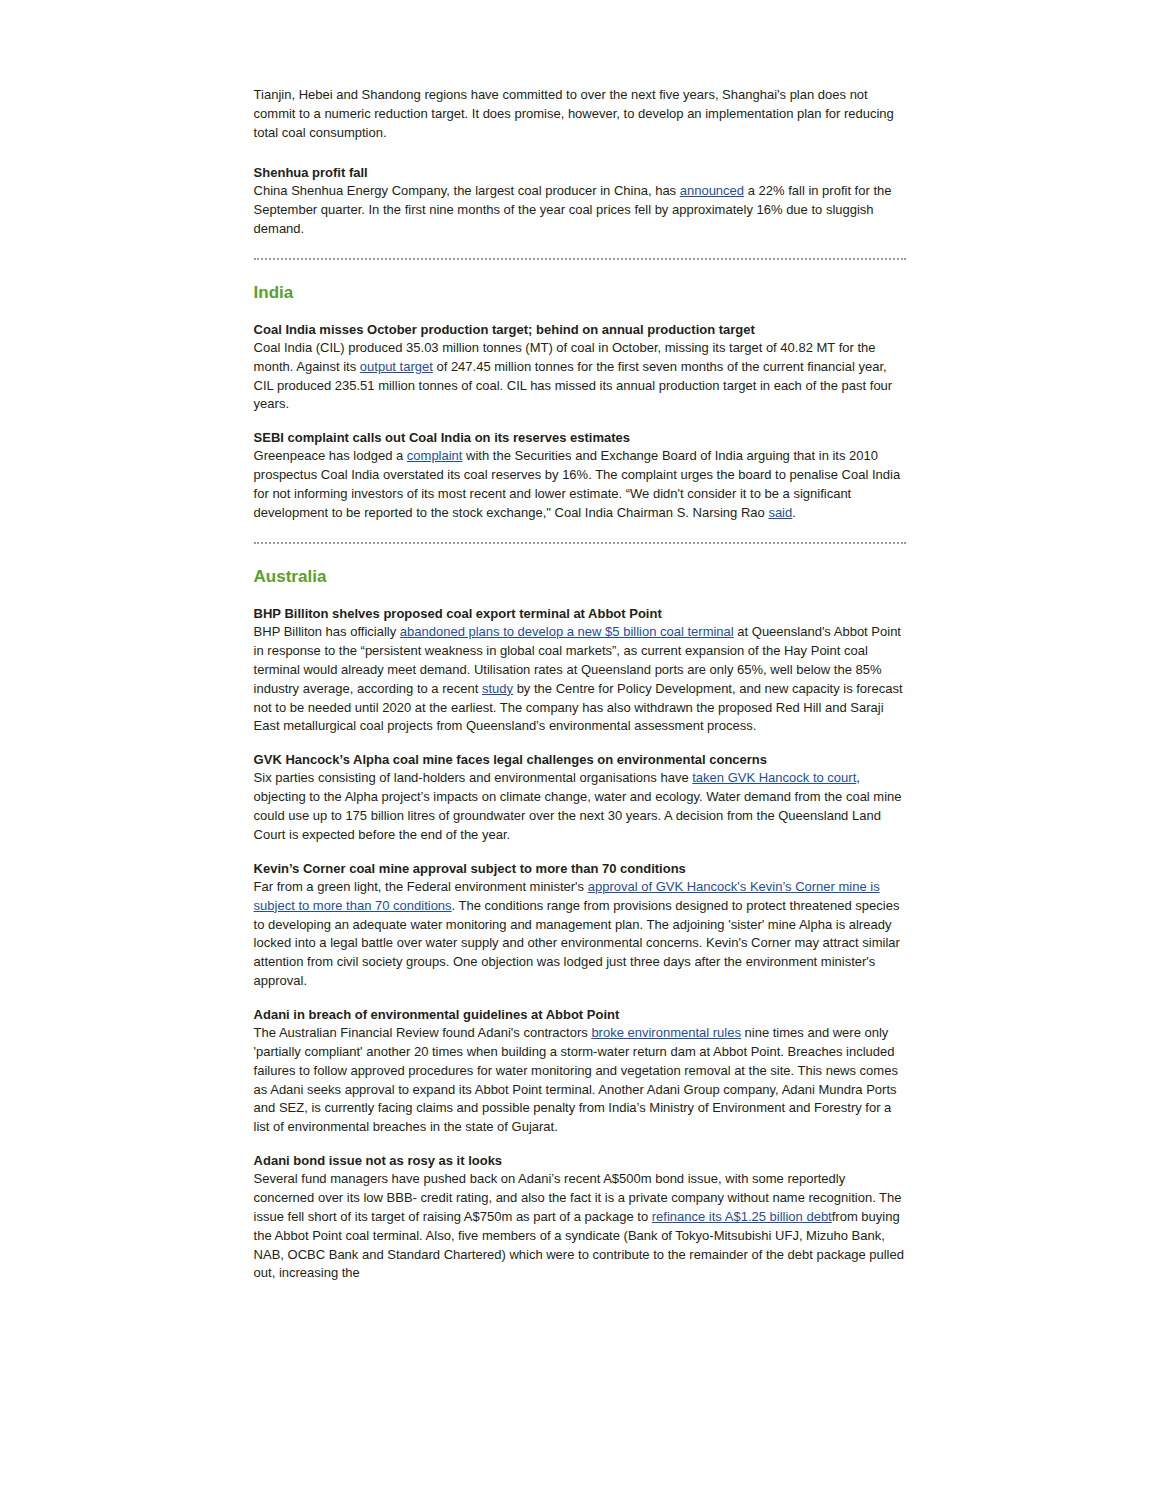Tianjin, Hebei and Shandong regions have committed to over the next five years, Shanghai's plan does not commit to a numeric reduction target. It does promise, however, to develop an implementation plan for reducing total coal consumption.
Shenhua profit fall
China Shenhua Energy Company, the largest coal producer in China, has announced a 22% fall in profit for the September quarter. In the first nine months of the year coal prices fell by approximately 16% due to sluggish demand.
India
Coal India misses October production target; behind on annual production target
Coal India (CIL) produced 35.03 million tonnes (MT) of coal in October, missing its target of 40.82 MT for the month. Against its output target of 247.45 million tonnes for the first seven months of the current financial year, CIL produced 235.51 million tonnes of coal. CIL has missed its annual production target in each of the past four years.
SEBI complaint calls out Coal India on its reserves estimates
Greenpeace has lodged a complaint with the Securities and Exchange Board of India arguing that in its 2010 prospectus Coal India overstated its coal reserves by 16%. The complaint urges the board to penalise Coal India for not informing investors of its most recent and lower estimate. “We didn't consider it to be a significant development to be reported to the stock exchange," Coal India Chairman S. Narsing Rao said.
Australia
BHP Billiton shelves proposed coal export terminal at Abbot Point
BHP Billiton has officially abandoned plans to develop a new $5 billion coal terminal at Queensland's Abbot Point in response to the “persistent weakness in global coal markets”, as current expansion of the Hay Point coal terminal would already meet demand. Utilisation rates at Queensland ports are only 65%, well below the 85% industry average, according to a recent study by the Centre for Policy Development, and new capacity is forecast not to be needed until 2020 at the earliest. The company has also withdrawn the proposed Red Hill and Saraji East metallurgical coal projects from Queensland’s environmental assessment process.
GVK Hancock’s Alpha coal mine faces legal challenges on environmental concerns
Six parties consisting of land-holders and environmental organisations have taken GVK Hancock to court, objecting to the Alpha project’s impacts on climate change, water and ecology. Water demand from the coal mine could use up to 175 billion litres of groundwater over the next 30 years. A decision from the Queensland Land Court is expected before the end of the year.
Kevin’s Corner coal mine approval subject to more than 70 conditions
Far from a green light, the Federal environment minister's approval of GVK Hancock's Kevin’s Corner mine is subject to more than 70 conditions. The conditions range from provisions designed to protect threatened species to developing an adequate water monitoring and management plan. The adjoining 'sister' mine Alpha is already locked into a legal battle over water supply and other environmental concerns. Kevin's Corner may attract similar attention from civil society groups. One objection was lodged just three days after the environment minister's approval.
Adani in breach of environmental guidelines at Abbot Point
The Australian Financial Review found Adani's contractors broke environmental rules nine times and were only 'partially compliant' another 20 times when building a storm-water return dam at Abbot Point. Breaches included failures to follow approved procedures for water monitoring and vegetation removal at the site. This news comes as Adani seeks approval to expand its Abbot Point terminal. Another Adani Group company, Adani Mundra Ports and SEZ, is currently facing claims and possible penalty from India’s Ministry of Environment and Forestry for a list of environmental breaches in the state of Gujarat.
Adani bond issue not as rosy as it looks
Several fund managers have pushed back on Adani’s recent A$500m bond issue, with some reportedly concerned over its low BBB- credit rating, and also the fact it is a private company without name recognition. The issue fell short of its target of raising A$750m as part of a package to refinance its A$1.25 billion debtfrom buying the Abbot Point coal terminal. Also, five members of a syndicate (Bank of Tokyo-Mitsubishi UFJ, Mizuho Bank, NAB, OCBC Bank and Standard Chartered) which were to contribute to the remainder of the debt package pulled out, increasing the